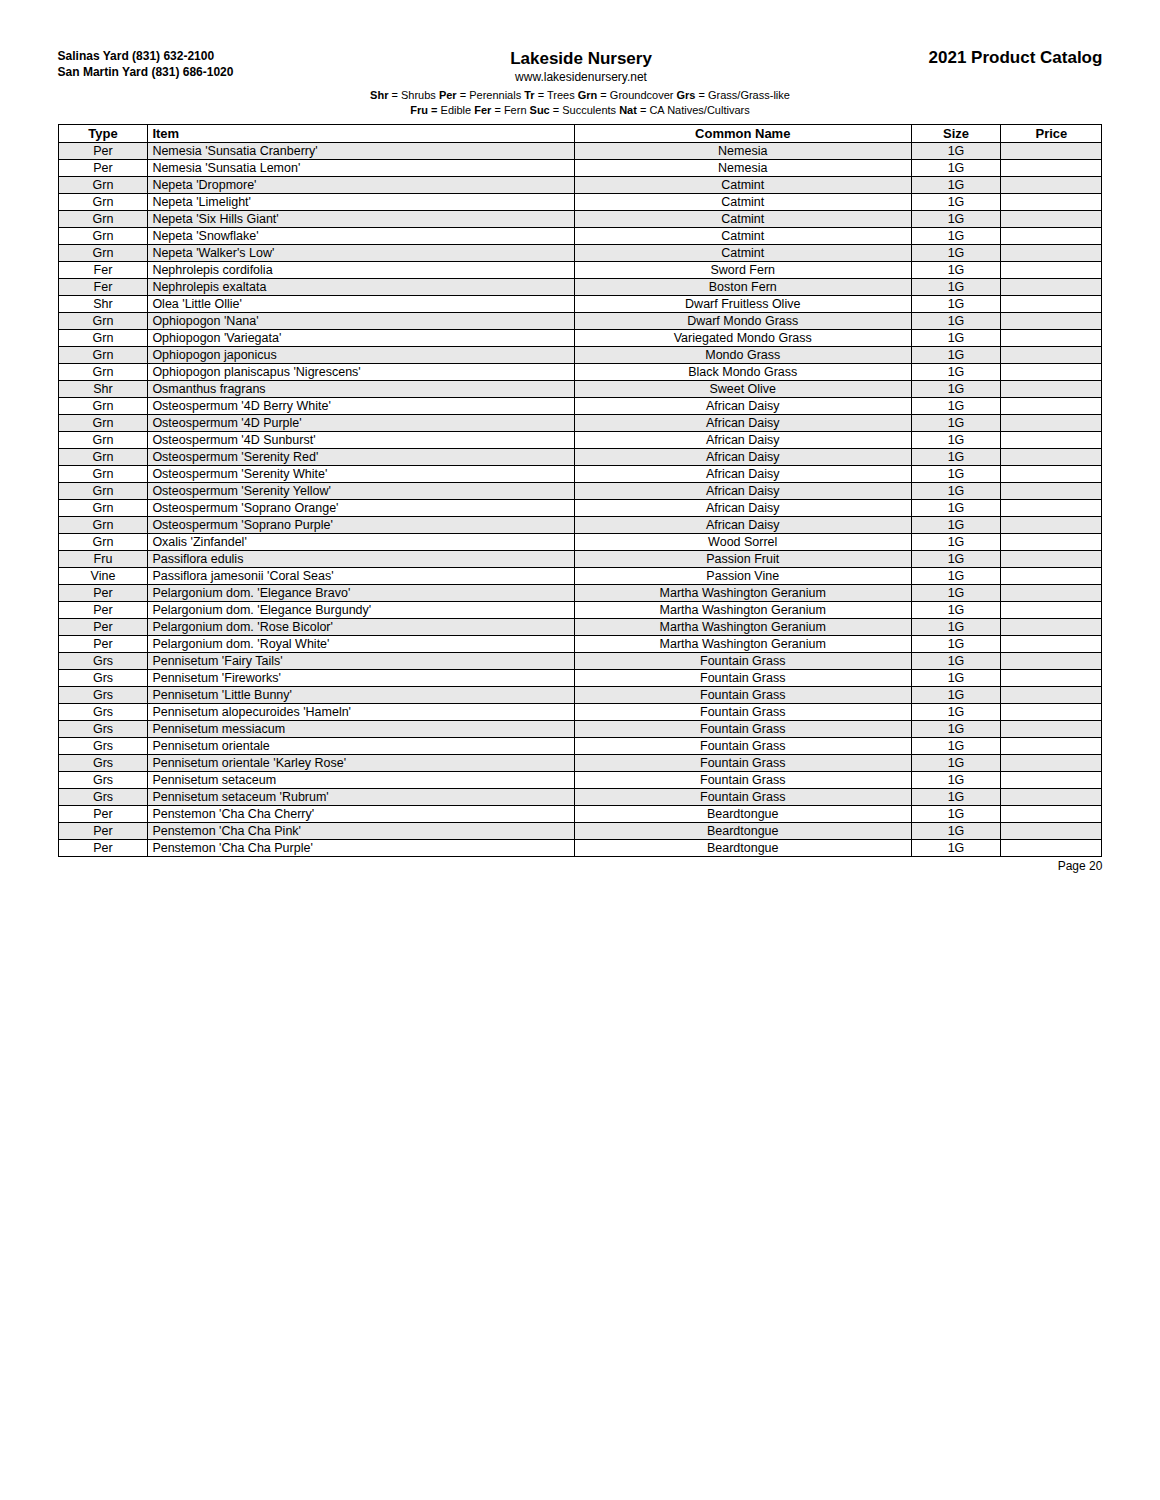Salinas Yard (831) 632-2100
San Martin Yard (831) 686-1020
Lakeside Nursery
www.lakesidenursery.net
2021 Product Catalog
Shr = Shrubs Per = Perennials Tr = Trees Grn = Groundcover Grs = Grass/Grass-like
Fru = Edible Fer = Fern Suc = Succulents Nat = CA Natives/Cultivars
| Type | Item | Common Name | Size | Price |
| --- | --- | --- | --- | --- |
| Per | Nemesia 'Sunsatia Cranberry' | Nemesia | 1G | |
| Per | Nemesia 'Sunsatia Lemon' | Nemesia | 1G | |
| Grn | Nepeta 'Dropmore' | Catmint | 1G | |
| Grn | Nepeta 'Limelight' | Catmint | 1G | |
| Grn | Nepeta 'Six Hills Giant' | Catmint | 1G | |
| Grn | Nepeta 'Snowflake' | Catmint | 1G | |
| Grn | Nepeta 'Walker's Low' | Catmint | 1G | |
| Fer | Nephrolepis cordifolia | Sword Fern | 1G | |
| Fer | Nephrolepis exaltata | Boston Fern | 1G | |
| Shr | Olea 'Little Ollie' | Dwarf Fruitless Olive | 1G | |
| Grn | Ophiopogon 'Nana' | Dwarf Mondo Grass | 1G | |
| Grn | Ophiopogon 'Variegata' | Variegated Mondo Grass | 1G | |
| Grn | Ophiopogon japonicus | Mondo Grass | 1G | |
| Grn | Ophiopogon planiscapus 'Nigrescens' | Black Mondo Grass | 1G | |
| Shr | Osmanthus fragrans | Sweet Olive | 1G | |
| Grn | Osteospermum '4D Berry White' | African Daisy | 1G | |
| Grn | Osteospermum '4D Purple' | African Daisy | 1G | |
| Grn | Osteospermum '4D Sunburst' | African Daisy | 1G | |
| Grn | Osteospermum 'Serenity Red' | African Daisy | 1G | |
| Grn | Osteospermum 'Serenity White' | African Daisy | 1G | |
| Grn | Osteospermum 'Serenity Yellow' | African Daisy | 1G | |
| Grn | Osteospermum 'Soprano Orange' | African Daisy | 1G | |
| Grn | Osteospermum 'Soprano Purple' | African Daisy | 1G | |
| Grn | Oxalis 'Zinfandel' | Wood Sorrel | 1G | |
| Fru | Passiflora edulis | Passion Fruit | 1G | |
| Vine | Passiflora jamesonii 'Coral Seas' | Passion Vine | 1G | |
| Per | Pelargonium dom. 'Elegance Bravo' | Martha Washington Geranium | 1G | |
| Per | Pelargonium dom. 'Elegance Burgundy' | Martha Washington Geranium | 1G | |
| Per | Pelargonium dom. 'Rose Bicolor' | Martha Washington Geranium | 1G | |
| Per | Pelargonium dom. 'Royal White' | Martha Washington Geranium | 1G | |
| Grs | Pennisetum 'Fairy Tails' | Fountain Grass | 1G | |
| Grs | Pennisetum 'Fireworks' | Fountain Grass | 1G | |
| Grs | Pennisetum 'Little Bunny' | Fountain Grass | 1G | |
| Grs | Pennisetum alopecuroides 'Hameln' | Fountain Grass | 1G | |
| Grs | Pennisetum messiacum | Fountain Grass | 1G | |
| Grs | Pennisetum orientale | Fountain Grass | 1G | |
| Grs | Pennisetum orientale 'Karley Rose' | Fountain Grass | 1G | |
| Grs | Pennisetum setaceum | Fountain Grass | 1G | |
| Grs | Pennisetum setaceum 'Rubrum' | Fountain Grass | 1G | |
| Per | Penstemon 'Cha Cha Cherry' | Beardtongue | 1G | |
| Per | Penstemon 'Cha Cha Pink' | Beardtongue | 1G | |
| Per | Penstemon 'Cha Cha Purple' | Beardtongue | 1G | |
Page 20